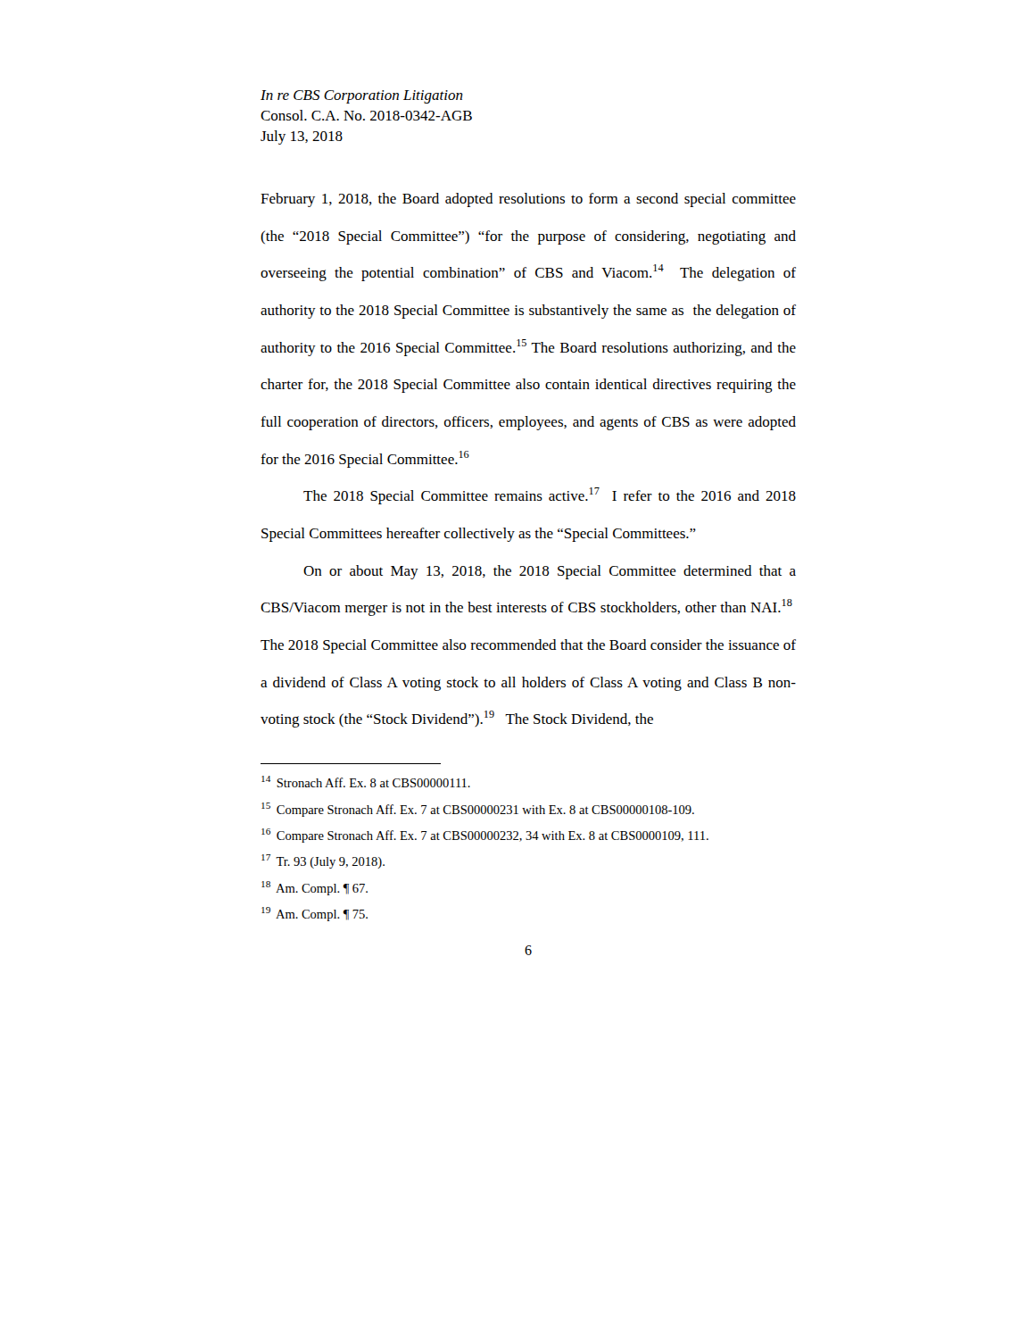In re CBS Corporation Litigation
Consol. C.A. No. 2018-0342-AGB
July 13, 2018
February 1, 2018, the Board adopted resolutions to form a second special committee (the “2018 Special Committee”) “for the purpose of considering, negotiating and overseeing the potential combination” of CBS and Viacom.14 The delegation of authority to the 2018 Special Committee is substantively the same as the delegation of authority to the 2016 Special Committee.15 The Board resolutions authorizing, and the charter for, the 2018 Special Committee also contain identical directives requiring the full cooperation of directors, officers, employees, and agents of CBS as were adopted for the 2016 Special Committee.16
The 2018 Special Committee remains active.17 I refer to the 2016 and 2018 Special Committees hereafter collectively as the “Special Committees.”
On or about May 13, 2018, the 2018 Special Committee determined that a CBS/Viacom merger is not in the best interests of CBS stockholders, other than NAI.18 The 2018 Special Committee also recommended that the Board consider the issuance of a dividend of Class A voting stock to all holders of Class A voting and Class B non-voting stock (the “Stock Dividend”).19 The Stock Dividend, the
14 Stronach Aff. Ex. 8 at CBS00000111.
15 Compare Stronach Aff. Ex. 7 at CBS00000231 with Ex. 8 at CBS00000108-109.
16 Compare Stronach Aff. Ex. 7 at CBS00000232, 34 with Ex. 8 at CBS0000109, 111.
17 Tr. 93 (July 9, 2018).
18 Am. Compl. ¶ 67.
19 Am. Compl. ¶ 75.
6